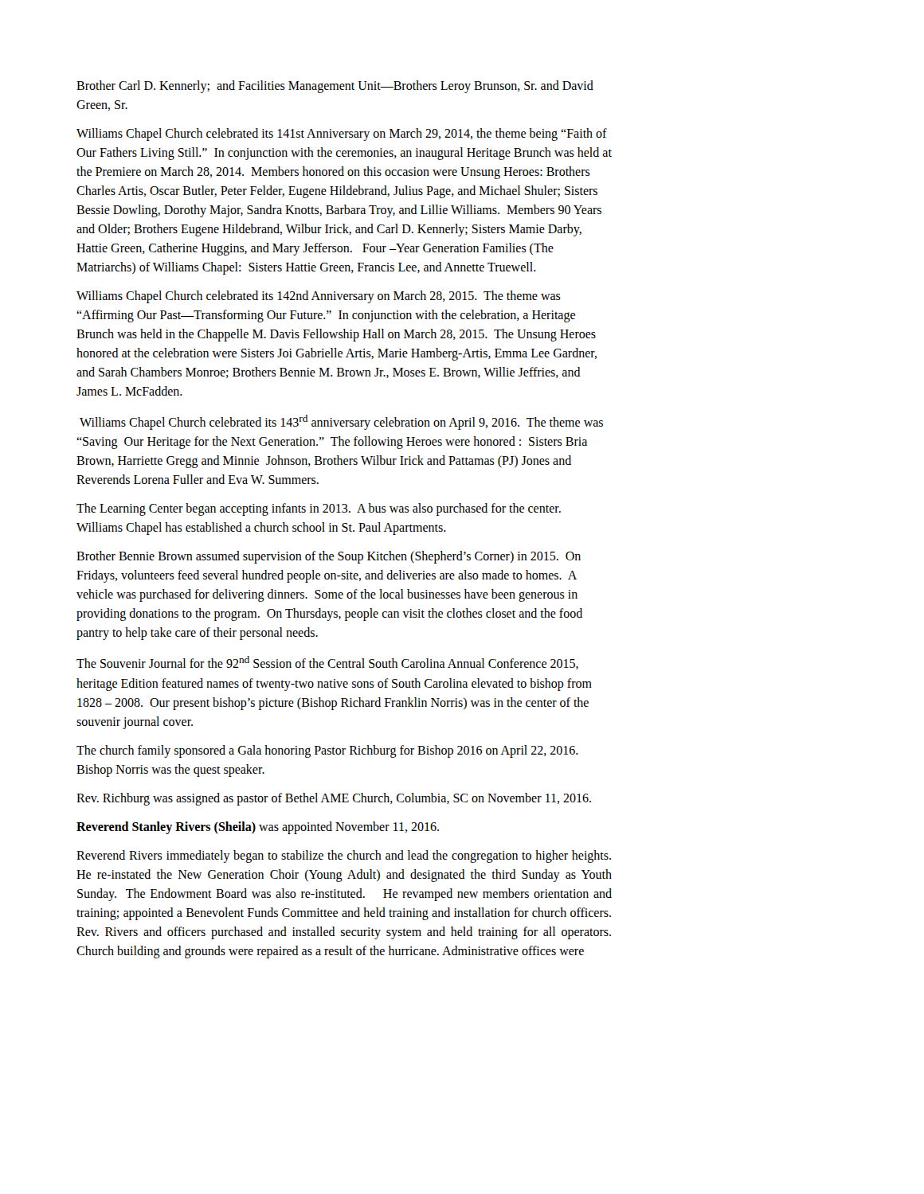Brother Carl D. Kennerly; and Facilities Management Unit—Brothers Leroy Brunson, Sr. and David Green, Sr.
Williams Chapel Church celebrated its 141st Anniversary on March 29, 2014, the theme being “Faith of Our Fathers Living Still.” In conjunction with the ceremonies, an inaugural Heritage Brunch was held at the Premiere on March 28, 2014. Members honored on this occasion were Unsung Heroes: Brothers Charles Artis, Oscar Butler, Peter Felder, Eugene Hildebrand, Julius Page, and Michael Shuler; Sisters Bessie Dowling, Dorothy Major, Sandra Knotts, Barbara Troy, and Lillie Williams. Members 90 Years and Older; Brothers Eugene Hildebrand, Wilbur Irick, and Carl D. Kennerly; Sisters Mamie Darby, Hattie Green, Catherine Huggins, and Mary Jefferson. Four –Year Generation Families (The Matriarchs) of Williams Chapel: Sisters Hattie Green, Francis Lee, and Annette Truewell.
Williams Chapel Church celebrated its 142nd Anniversary on March 28, 2015. The theme was “Affirming Our Past—Transforming Our Future.” In conjunction with the celebration, a Heritage Brunch was held in the Chappelle M. Davis Fellowship Hall on March 28, 2015. The Unsung Heroes honored at the celebration were Sisters Joi Gabrielle Artis, Marie Hamberg-Artis, Emma Lee Gardner, and Sarah Chambers Monroe; Brothers Bennie M. Brown Jr., Moses E. Brown, Willie Jeffries, and James L. McFadden.
Williams Chapel Church celebrated its 143rd anniversary celebration on April 9, 2016. The theme was “Saving Our Heritage for the Next Generation.” The following Heroes were honored : Sisters Bria Brown, Harriette Gregg and Minnie Johnson, Brothers Wilbur Irick and Pattamas (PJ) Jones and Reverends Lorena Fuller and Eva W. Summers.
The Learning Center began accepting infants in 2013. A bus was also purchased for the center. Williams Chapel has established a church school in St. Paul Apartments.
Brother Bennie Brown assumed supervision of the Soup Kitchen (Shepherd’s Corner) in 2015. On Fridays, volunteers feed several hundred people on-site, and deliveries are also made to homes. A vehicle was purchased for delivering dinners. Some of the local businesses have been generous in providing donations to the program. On Thursdays, people can visit the clothes closet and the food pantry to help take care of their personal needs.
The Souvenir Journal for the 92nd Session of the Central South Carolina Annual Conference 2015, heritage Edition featured names of twenty-two native sons of South Carolina elevated to bishop from 1828 – 2008. Our present bishop’s picture (Bishop Richard Franklin Norris) was in the center of the souvenir journal cover.
The church family sponsored a Gala honoring Pastor Richburg for Bishop 2016 on April 22, 2016. Bishop Norris was the quest speaker.
Rev. Richburg was assigned as pastor of Bethel AME Church, Columbia, SC on November 11, 2016.
Reverend Stanley Rivers (Sheila) was appointed November 11, 2016.
Reverend Rivers immediately began to stabilize the church and lead the congregation to higher heights. He re-instated the New Generation Choir (Young Adult) and designated the third Sunday as Youth Sunday. The Endowment Board was also re-instituted. He revamped new members orientation and training; appointed a Benevolent Funds Committee and held training and installation for church officers. Rev. Rivers and officers purchased and installed security system and held training for all operators. Church building and grounds were repaired as a result of the hurricane. Administrative offices were